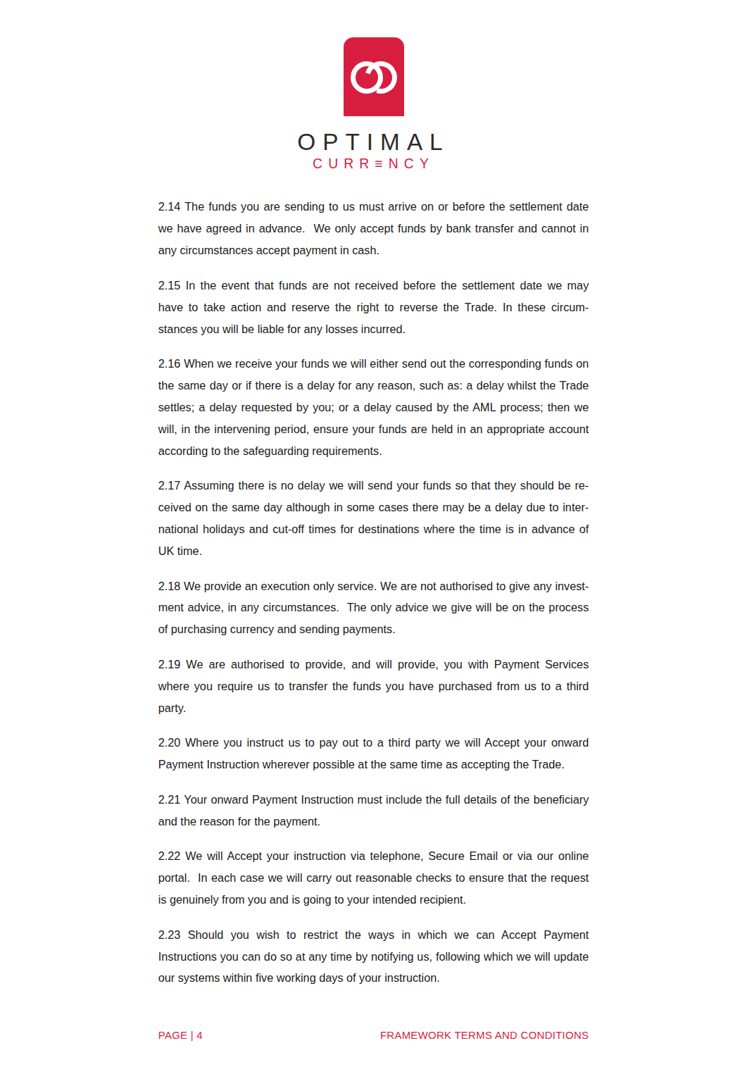Optimal
Curr≡ncy
2.14 The funds you are sending to us must arrive on or before the settlement date we have agreed in advance. We only accept funds by bank transfer and cannot in any circumstances accept payment in cash.
2.15 In the event that funds are not received before the settlement date we may have to take action and reserve the right to reverse the Trade. In these circumstances you will be liable for any losses incurred.
2.16 When we receive your funds we will either send out the corresponding funds on the same day or if there is a delay for any reason, such as: a delay whilst the Trade settles; a delay requested by you; or a delay caused by the AML process; then we will, in the intervening period, ensure your funds are held in an appropriate account according to the safeguarding requirements.
2.17 Assuming there is no delay we will send your funds so that they should be received on the same day although in some cases there may be a delay due to international holidays and cut-off times for destinations where the time is in advance of UK time.
2.18 We provide an execution only service. We are not authorised to give any investment advice, in any circumstances. The only advice we give will be on the process of purchasing currency and sending payments.
2.19 We are authorised to provide, and will provide, you with Payment Services where you require us to transfer the funds you have purchased from us to a third party.
2.20 Where you instruct us to pay out to a third party we will Accept your onward Payment Instruction wherever possible at the same time as accepting the Trade.
2.21 Your onward Payment Instruction must include the full details of the beneficiary and the reason for the payment.
2.22 We will Accept your instruction via telephone, Secure Email or via our online portal. In each case we will carry out reasonable checks to ensure that the request is genuinely from you and is going to your intended recipient.
2.23 Should you wish to restrict the ways in which we can Accept Payment Instructions you can do so at any time by notifying us, following which we will update our systems within five working days of your instruction.
PAGE | 4
Framework Terms and Conditions